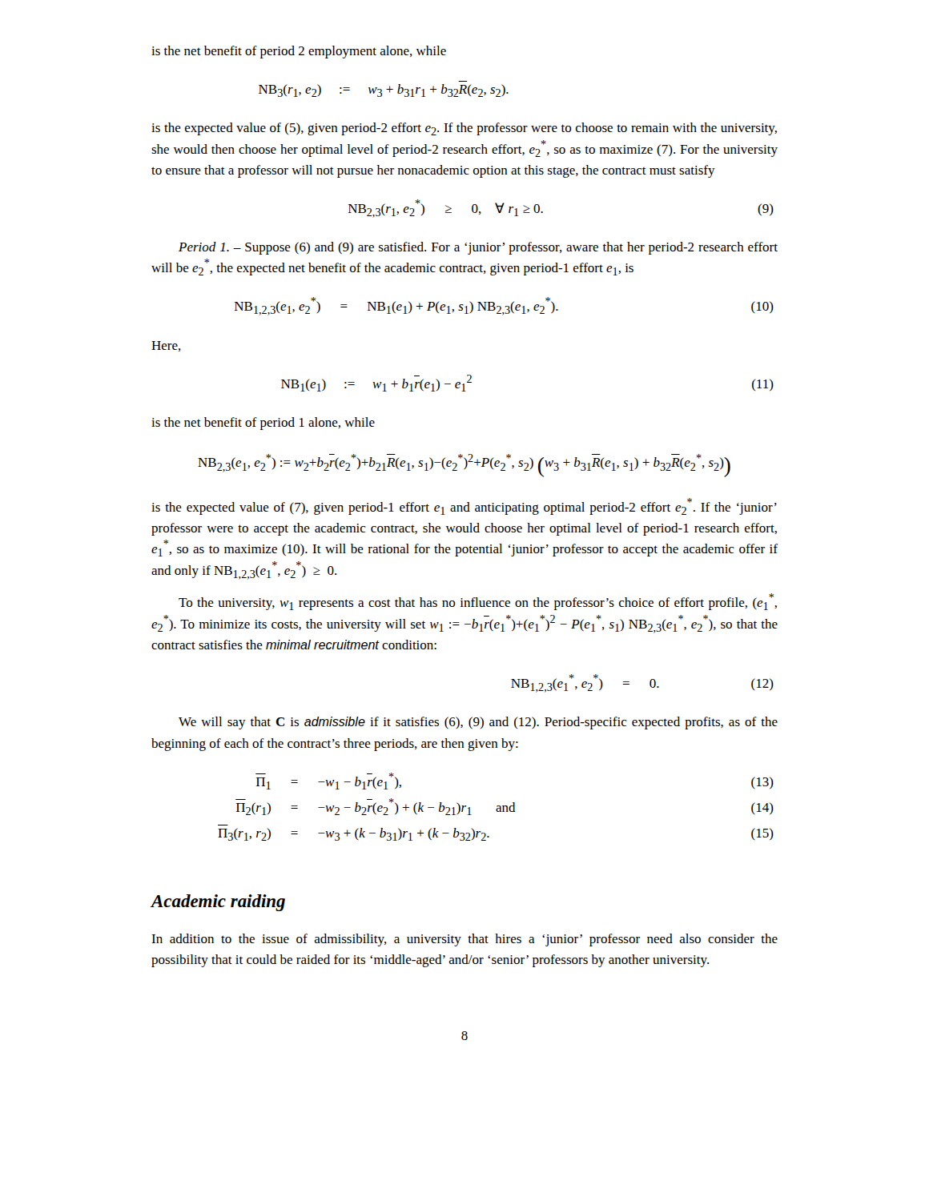is the net benefit of period 2 employment alone, while
| NB 3 ( r 1 , e 2 ) | := | w 3 + b 31 r 1 + b 32 R ( e 2 , s 2 ). | |
is the expected value of (5), given period-2 effort e2. If the professor were to choose to remain with the university, she would then choose her optimal level of period-2 research effort, e2*, so as to maximize (7). For the university to ensure that a professor will not pursue her nonacademic option at this stage, the contract must satisfy
| NB 2,3 ( r 1 , e 2 * ) | ≥ | 0, ∀ r 1 ≥ 0. | (9) |
Period 1. – Suppose (6) and (9) are satisfied. For a ‘junior’ professor, aware that her period-2 research effort will be e2*, the expected net benefit of the academic contract, given period-1 effort e1, is
| NB 1,2,3 ( e 1 , e 2 * ) | = | NB 1 ( e 1 ) + P ( e 1 , s 1 ) NB 2,3 ( e 1 , e 2 * ). | (10) |
Here,
| NB 1 ( e 1 ) | := | w 1 + b 1 r ( e 1 ) − e 1 2 | (11) |
is the net benefit of period 1 alone, while
NB2,3(e1, e2*) := w2+b2r(e2*)+b21R(e1, s1)−(e2*)2+P(e2*, s2) (w3 + b31R(e1, s1) + b32R(e2*, s2))
is the expected value of (7), given period-1 effort e1 and anticipating optimal period-2 effort e2*. If the ‘junior’ professor were to accept the academic contract, she would choose her optimal level of period-1 research effort, e1*, so as to maximize (10). It will be rational for the potential ‘junior’ professor to accept the academic offer if and only if NB1,2,3(e1*, e2*) ≥ 0.
To the university, w1 represents a cost that has no influence on the professor’s choice of effort profile, (e1*, e2*). To minimize its costs, the university will set w1 := −b1r(e1*)+(e1*)2 − P(e1*, s1) NB2,3(e1*, e2*), so that the contract satisfies the minimal recruitment condition:
| NB 1,2,3 ( e 1 * , e 2 * ) | = | 0. | (12) |
We will say that C is admissible if it satisfies (6), (9) and (12). Period-specific expected profits, as of the beginning of each of the contract’s three periods, are then given by:
| Π 1 | = | − w 1 − b 1 r ( e 1 * ), | (13) |
| Π 2 ( r 1 ) | = | − w 2 − b 2 r ( e 2 * ) + ( k − b 21 ) r 1 and | (14) |
| Π 3 ( r 1 , r 2 ) | = | − w 3 + ( k − b 31 ) r 1 + ( k − b 32 ) r 2 . | (15) |
Academic raiding
In addition to the issue of admissibility, a university that hires a ‘junior’ professor need also consider the possibility that it could be raided for its ‘middle-aged’ and/or ‘senior’ professors by another university.
8